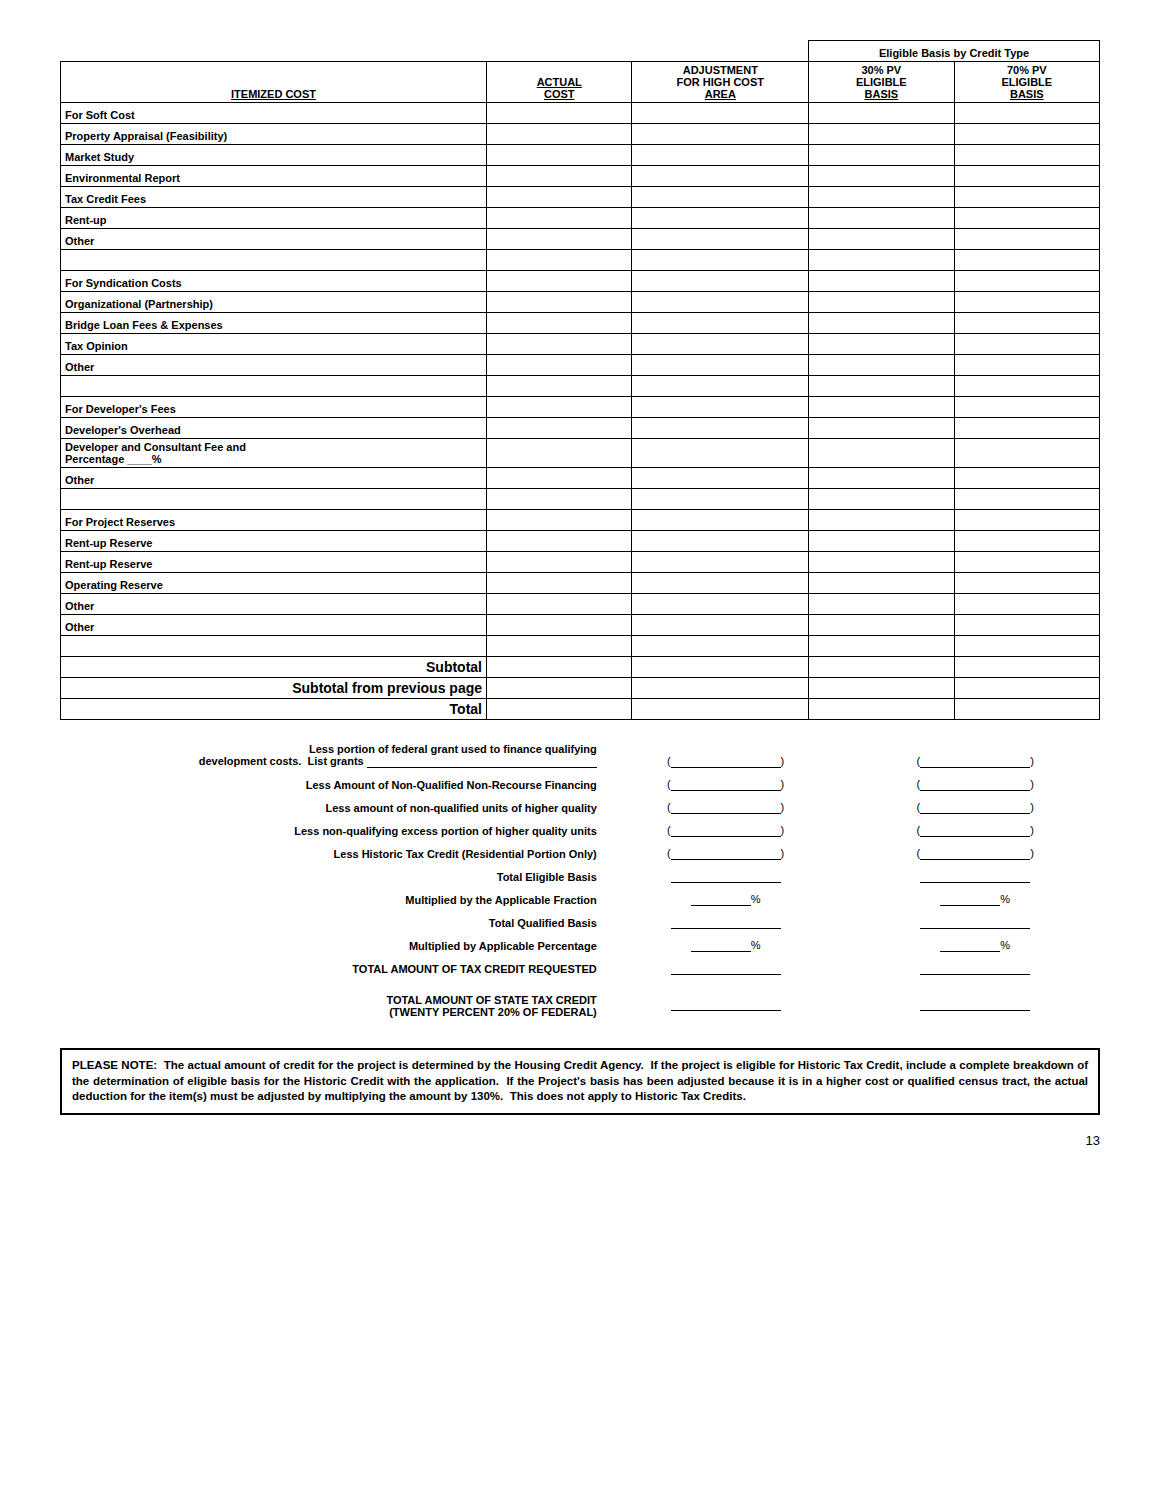| | Eligible Basis by Credit Type |
| ITEMIZED COST | ACTUAL COST | ADJUSTMENT FOR HIGH COST AREA | 30% PV ELIGIBLE BASIS | 70% PV ELIGIBLE BASIS |
| For Soft Cost | | | | |
| Property Appraisal (Feasibility) | | | | |
| Market Study | | | | |
| Environmental Report | | | | |
| Tax Credit Fees | | | | |
| Rent-up | | | | |
| Other | | | | |
| For Syndication Costs | | | | |
| Organizational (Partnership) | | | | |
| Bridge Loan Fees & Expenses | | | | |
| Tax Opinion | | | | |
| Other | | | | |
| For Developer's Fees | | | | |
| Developer's Overhead | | | | |
| Developer and Consultant Fee and Percentage ____% | | | | |
| Other | | | | |
| For Project Reserves | | | | |
| Rent-up Reserve | | | | |
| Rent-up Reserve | | | | |
| Operating Reserve | | | | |
| Other | | | | |
| Other | | | | |
| Subtotal | | | | |
| Subtotal from previous page | | | | |
| Total | | | | |
| Less portion of federal grant used to finance qualifying development costs. List grants | ( ) | ( ) |
| Less Amount of Non-Qualified Non-Recourse Financing | ( ) | ( ) |
| Less amount of non-qualified units of higher quality | ( ) | ( ) |
| Less non-qualifying excess portion of higher quality units | ( ) | ( ) |
| Less Historic Tax Credit (Residential Portion Only) | ( ) | ( ) |
| Total Eligible Basis | | |
| Multiplied by the Applicable Fraction | % | % |
| Total Qualified Basis | | |
| Multiplied by Applicable Percentage | % | % |
| TOTAL AMOUNT OF TAX CREDIT REQUESTED | | |
| TOTAL AMOUNT OF STATE TAX CREDIT (TWENTY PERCENT 20% OF FEDERAL) | | |
PLEASE NOTE: The actual amount of credit for the project is determined by the Housing Credit Agency. If the project is eligible for Historic Tax Credit, include a complete breakdown of the determination of eligible basis for the Historic Credit with the application. If the Project's basis has been adjusted because it is in a higher cost or qualified census tract, the actual deduction for the item(s) must be adjusted by multiplying the amount by 130%. This does not apply to Historic Tax Credits.
13